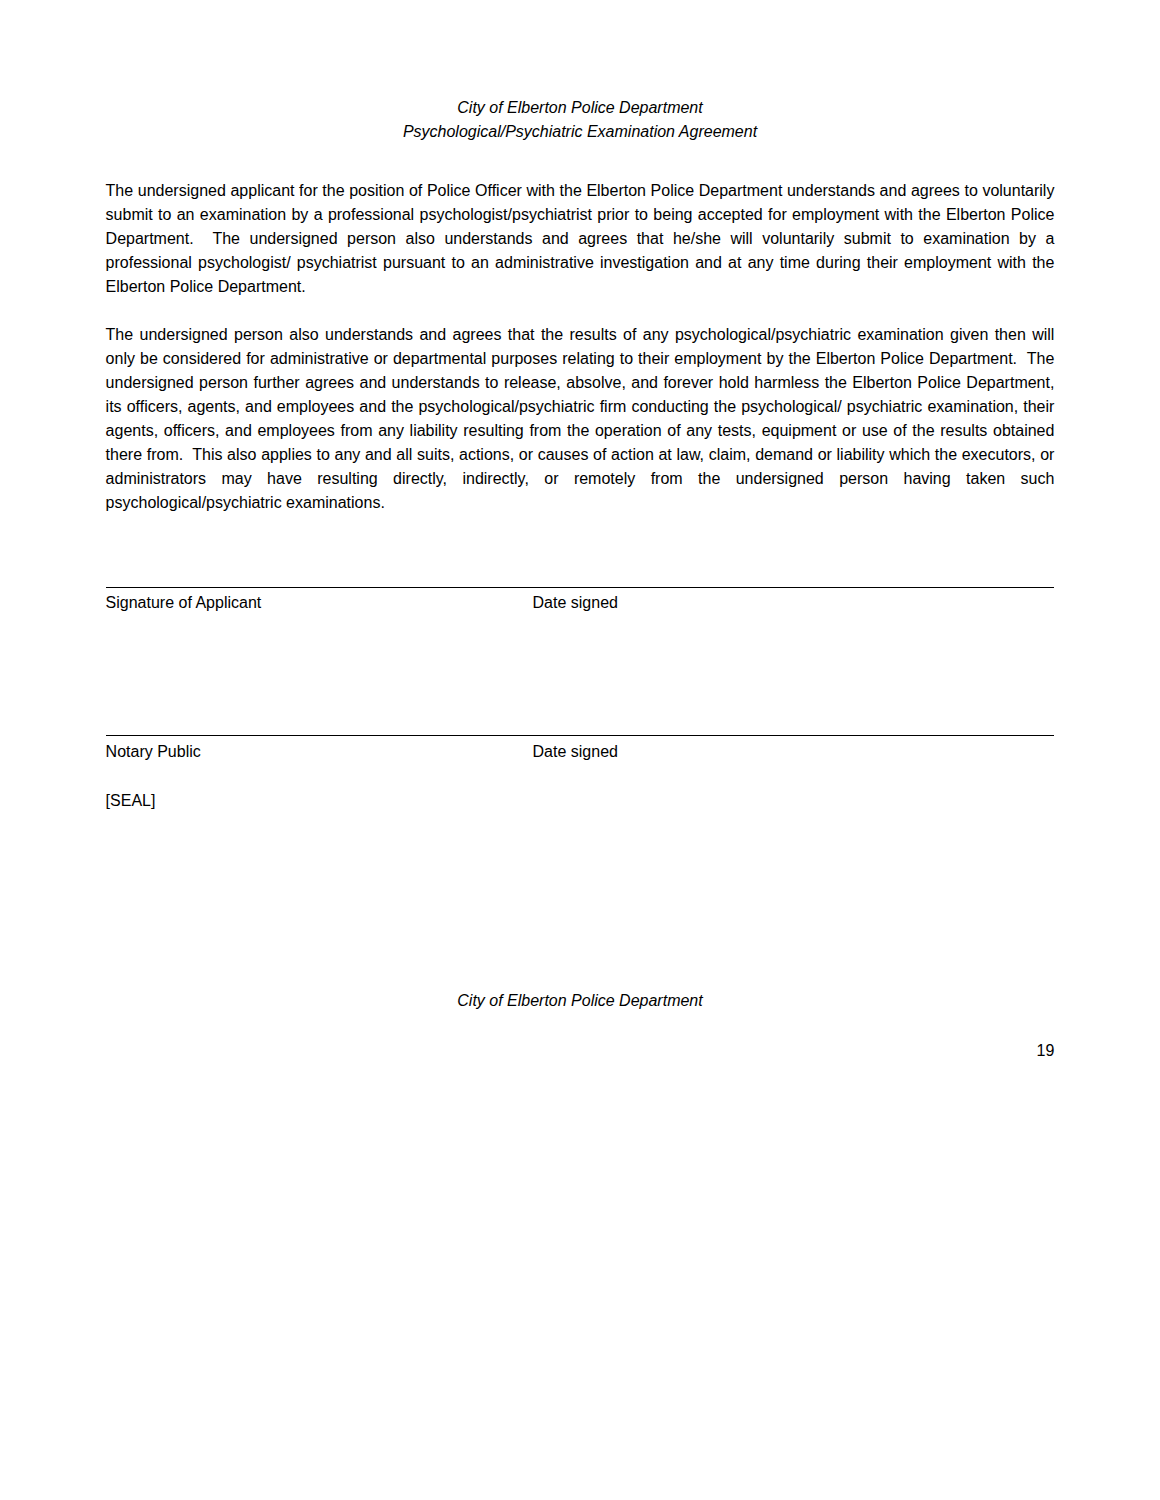City of Elberton Police Department Psychological/Psychiatric Examination Agreement
The undersigned applicant for the position of Police Officer with the Elberton Police Department understands and agrees to voluntarily submit to an examination by a professional psychologist/psychiatrist prior to being accepted for employment with the Elberton Police Department. The undersigned person also understands and agrees that he/she will voluntarily submit to examination by a professional psychologist/ psychiatrist pursuant to an administrative investigation and at any time during their employment with the Elberton Police Department.
The undersigned person also understands and agrees that the results of any psychological/psychiatric examination given then will only be considered for administrative or departmental purposes relating to their employment by the Elberton Police Department. The undersigned person further agrees and understands to release, absolve, and forever hold harmless the Elberton Police Department, its officers, agents, and employees and the psychological/psychiatric firm conducting the psychological/ psychiatric examination, their agents, officers, and employees from any liability resulting from the operation of any tests, equipment or use of the results obtained there from. This also applies to any and all suits, actions, or causes of action at law, claim, demand or liability which the executors, or administrators may have resulting directly, indirectly, or remotely from the undersigned person having taken such psychological/psychiatric examinations.
Signature of Applicant Date signed
Notary Public Date signed
[SEAL]
City of Elberton Police Department
19